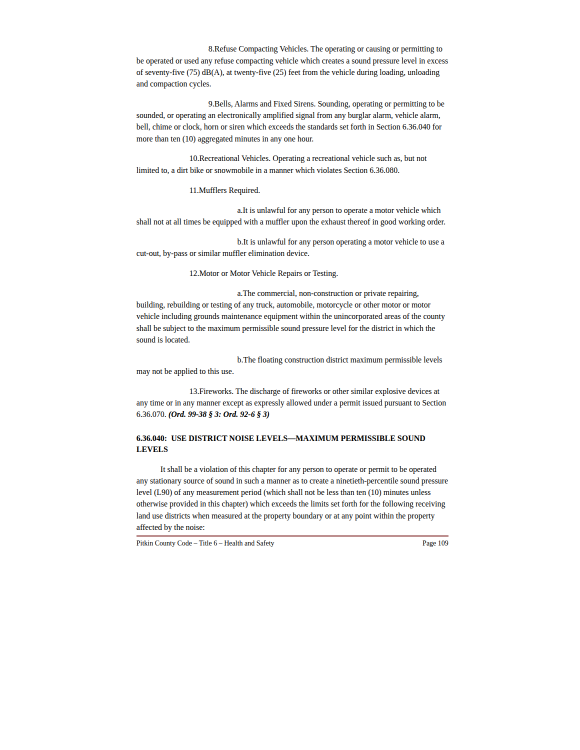8. Refuse Compacting Vehicles. The operating or causing or permitting to be operated or used any refuse compacting vehicle which creates a sound pressure level in excess of seventy-five (75) dB(A), at twenty-five (25) feet from the vehicle during loading, unloading and compaction cycles.
9. Bells, Alarms and Fixed Sirens. Sounding, operating or permitting to be sounded, or operating an electronically amplified signal from any burglar alarm, vehicle alarm, bell, chime or clock, horn or siren which exceeds the standards set forth in Section 6.36.040 for more than ten (10) aggregated minutes in any one hour.
10. Recreational Vehicles. Operating a recreational vehicle such as, but not limited to, a dirt bike or snowmobile in a manner which violates Section 6.36.080.
11. Mufflers Required.
a. It is unlawful for any person to operate a motor vehicle which shall not at all times be equipped with a muffler upon the exhaust thereof in good working order.
b. It is unlawful for any person operating a motor vehicle to use a cut-out, by-pass or similar muffler elimination device.
12. Motor or Motor Vehicle Repairs or Testing.
a. The commercial, non-construction or private repairing, building, rebuilding or testing of any truck, automobile, motorcycle or other motor or motor vehicle including grounds maintenance equipment within the unincorporated areas of the county shall be subject to the maximum permissible sound pressure level for the district in which the sound is located.
b. The floating construction district maximum permissible levels may not be applied to this use.
13. Fireworks. The discharge of fireworks or other similar explosive devices at any time or in any manner except as expressly allowed under a permit issued pursuant to Section 6.36.070. (Ord. 99-38 § 3: Ord. 92-6 § 3)
6.36.040: USE DISTRICT NOISE LEVELS—MAXIMUM PERMISSIBLE SOUND LEVELS
It shall be a violation of this chapter for any person to operate or permit to be operated any stationary source of sound in such a manner as to create a ninetieth-percentile sound pressure level (L90) of any measurement period (which shall not be less than ten (10) minutes unless otherwise provided in this chapter) which exceeds the limits set forth for the following receiving land use districts when measured at the property boundary or at any point within the property affected by the noise:
Pitkin County Code – Title 6 – Health and Safety Page 109